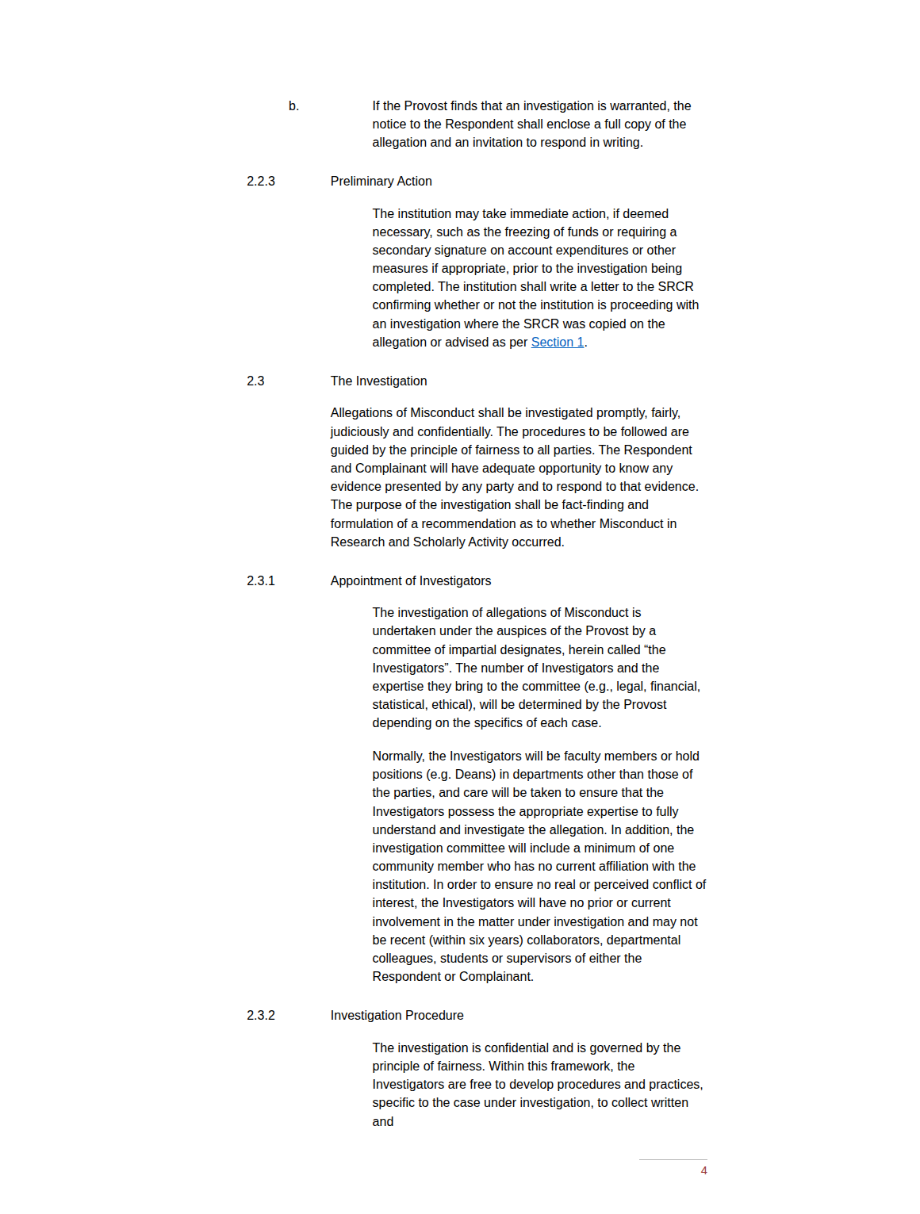b. If the Provost finds that an investigation is warranted, the notice to the Respondent shall enclose a full copy of the allegation and an invitation to respond in writing.
2.2.3 Preliminary Action
The institution may take immediate action, if deemed necessary, such as the freezing of funds or requiring a secondary signature on account expenditures or other measures if appropriate, prior to the investigation being completed. The institution shall write a letter to the SRCR confirming whether or not the institution is proceeding with an investigation where the SRCR was copied on the allegation or advised as per Section 1.
2.3 The Investigation
Allegations of Misconduct shall be investigated promptly, fairly, judiciously and confidentially. The procedures to be followed are guided by the principle of fairness to all parties. The Respondent and Complainant will have adequate opportunity to know any evidence presented by any party and to respond to that evidence. The purpose of the investigation shall be fact-finding and formulation of a recommendation as to whether Misconduct in Research and Scholarly Activity occurred.
2.3.1 Appointment of Investigators
The investigation of allegations of Misconduct is undertaken under the auspices of the Provost by a committee of impartial designates, herein called “the Investigators”. The number of Investigators and the expertise they bring to the committee (e.g., legal, financial, statistical, ethical), will be determined by the Provost depending on the specifics of each case.
Normally, the Investigators will be faculty members or hold positions (e.g. Deans) in departments other than those of the parties, and care will be taken to ensure that the Investigators possess the appropriate expertise to fully understand and investigate the allegation. In addition, the investigation committee will include a minimum of one community member who has no current affiliation with the institution. In order to ensure no real or perceived conflict of interest, the Investigators will have no prior or current involvement in the matter under investigation and may not be recent (within six years) collaborators, departmental colleagues, students or supervisors of either the Respondent or Complainant.
2.3.2 Investigation Procedure
The investigation is confidential and is governed by the principle of fairness. Within this framework, the Investigators are free to develop procedures and practices, specific to the case under investigation, to collect written and
4